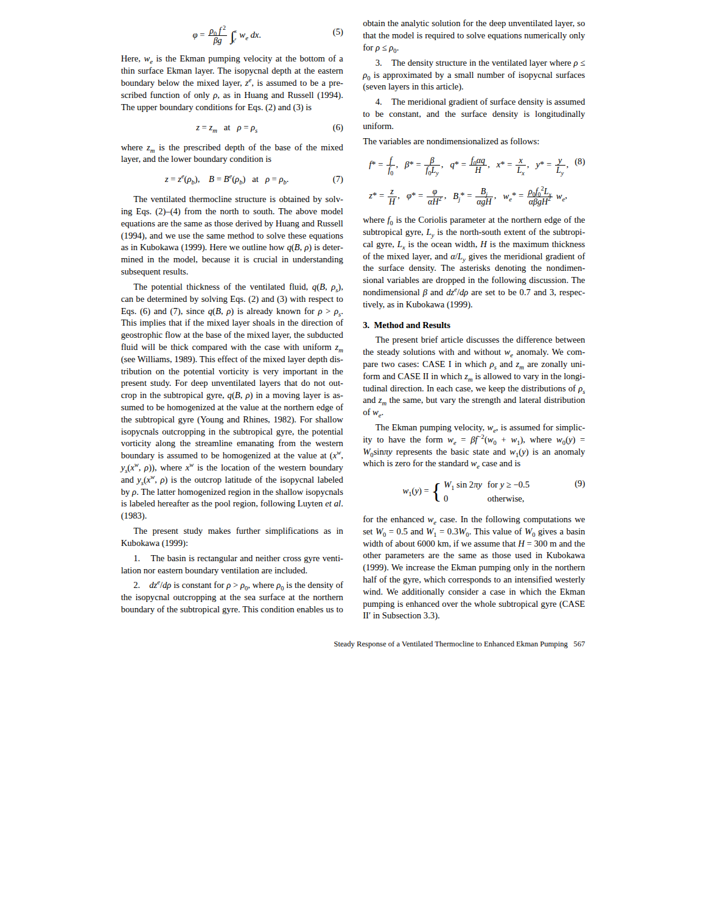(5) φ = ρ0 f 2 βg ∫xe x we dx.
Here, we is the Ekman pumping velocity at the bottom of a thin surface Ekman layer. The isopycnal depth at the eastern boundary below the mixed layer, ze, is assumed to be a prescribed function of only ρ, as in Huang and Russell (1994). The upper boundary conditions for Eqs. (2) and (3) is
(6) z = zm at ρ = ρs
where zm is the prescribed depth of the base of the mixed layer, and the lower boundary condition is
(7) z = ze(ρb), B = Be(ρb) at ρ = ρb.
The ventilated thermocline structure is obtained by solving Eqs. (2)–(4) from the north to south. The above model equations are the same as those derived by Huang and Russell (1994), and we use the same method to solve these equations as in Kubokawa (1999). Here we outline how q(B, ρ) is determined in the model, because it is crucial in understanding subsequent results.
The potential thickness of the ventilated fluid, q(B, ρs), can be determined by solving Eqs. (2) and (3) with respect to Eqs. (6) and (7), since q(B, ρ) is already known for ρ > ρs. This implies that if the mixed layer shoals in the direction of geostrophic flow at the base of the mixed layer, the subducted fluid will be thick compared with the case with uniform zm (see Williams, 1989). This effect of the mixed layer depth distribution on the potential vorticity is very important in the present study. For deep unventilated layers that do not outcrop in the subtropical gyre, q(B, ρ) in a moving layer is assumed to be homogenized at the value at the northern edge of the subtropical gyre (Young and Rhines, 1982). For shallow isopycnals outcropping in the subtropical gyre, the potential vorticity along the streamline emanating from the western boundary is assumed to be homogenized at the value at (xw, ys(xw, ρ)), where xw is the location of the western boundary and ys(xw, ρ) is the outcrop latitude of the isopycnal labeled by ρ. The latter homogenized region in the shallow isopycnals is labeled hereafter as the pool region, following Luyten et al. (1983).
The present study makes further simplifications as in Kubokawa (1999):
1. The basin is rectangular and neither cross gyre ventilation nor eastern boundary ventilation are included.
2. dze/dρ is constant for ρ > ρ0, where ρ0 is the density of the isopycnal outcropping at the sea surface at the northern boundary of the subtropical gyre. This condition enables us to obtain the analytic solution for the deep unventilated layer, so that the model is required to solve equations numerically only for ρ ≤ ρ0.
3. The density structure in the ventilated layer where ρ ≤ ρ0 is approximated by a small number of isopycnal surfaces (seven layers in this article).
4. The meridional gradient of surface density is assumed to be constant, and the surface density is longitudinally uniform.
The variables are nondimensionalized as follows:
(8) f* = ff0, β* = βf0Ly, q* = f0αq H, x* = xLx, y* = yLy,
z* = zH, φ* = φαH2, Bj* = Bj αgH, we* = ρ0f02Lx αβgH2 we,
where f0 is the Coriolis parameter at the northern edge of the subtropical gyre, Ly is the north-south extent of the subtropical gyre, Lx is the ocean width, H is the maximum thickness of the mixed layer, and α/Ly gives the meridional gradient of the surface density. The asterisks denoting the nondimensional variables are dropped in the following discussion. The nondimensional β and dze/dρ are set to be 0.7 and 3, respectively, as in Kubokawa (1999).
3. Method and Results
The present brief article discusses the difference between the steady solutions with and without we anomaly. We compare two cases: CASE I in which ρs and zm are zonally uniform and CASE II in which zm is allowed to vary in the longitudinal direction. In each case, we keep the distributions of ρs and zm the same, but vary the strength and lateral distribution of we.
The Ekman pumping velocity, we, is assumed for simplicity to have the form we = βf−2(w0 + w1), where w0(y) = W0sinπy represents the basic state and w1(y) is an anomaly which is zero for the standard we case and is
(9) w1(y) = {
| W 1 sin 2 πy | for y ≥ −0.5 |
| 0 | otherwise, |
for the enhanced we case. In the following computations we set W0 = 0.5 and W1 = 0.3W0. This value of W0 gives a basin width of about 6000 km, if we assume that H = 300 m and the other parameters are the same as those used in Kubokawa (1999). We increase the Ekman pumping only in the northern half of the gyre, which corresponds to an intensified westerly wind. We additionally consider a case in which the Ekman pumping is enhanced over the whole subtropical gyre (CASE II′ in Subsection 3.3).
Steady Response of a Ventilated Thermocline to Enhanced Ekman Pumping 567